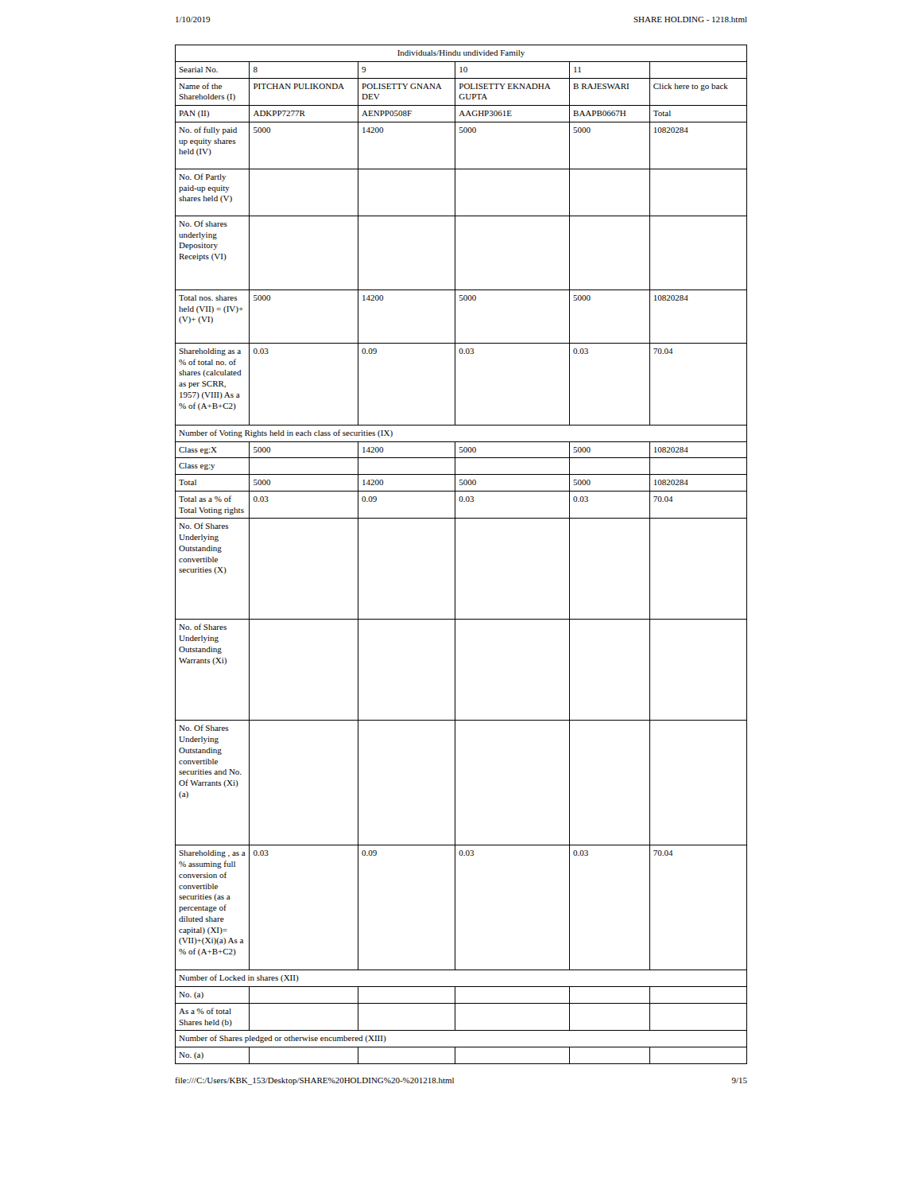1/10/2019
SHARE HOLDING - 1218.html
| Individuals/Hindu undivided Family |
| Searial No. | 8 | 9 | 10 | 11 | |
| Name of the Shareholders (I) | PITCHAN PULIKONDA | POLISETTY GNANA DEV | POLISETTY EKNADHA GUPTA | B RAJESWARI | Click here to go back |
| PAN (II) | ADKPP7277R | AENPP0508F | AAGHP3061E | BAAPB0667H | Total |
| No. of fully paid up equity shares held (IV) | 5000 | 14200 | 5000 | 5000 | 10820284 |
| No. Of Partly paid-up equity shares held (V) | | | | | |
| No. Of shares underlying Depository Receipts (VI) | | | | | |
| Total nos. shares held (VII) = (IV)+(V)+ (VI) | 5000 | 14200 | 5000 | 5000 | 10820284 |
| Shareholding as a % of total no. of shares (calculated as per SCRR, 1957) (VIII) As a % of (A+B+C2) | 0.03 | 0.09 | 0.03 | 0.03 | 70.04 |
| Number of Voting Rights held in each class of securities (IX) |
| Class eg:X | 5000 | 14200 | 5000 | 5000 | 10820284 |
| Class eg:y | | | | | |
| Total | 5000 | 14200 | 5000 | 5000 | 10820284 |
| Total as a % of Total Voting rights | 0.03 | 0.09 | 0.03 | 0.03 | 70.04 |
| No. Of Shares Underlying Outstanding convertible securities (X) | | | | | |
| No. of Shares Underlying Outstanding Warrants (Xi) | | | | | |
| No. Of Shares Underlying Outstanding convertible securities and No. Of Warrants (Xi) (a) | | | | | |
| Shareholding , as a % assuming full conversion of convertible securities (as a percentage of diluted share capital) (XI)= (VII)+(Xi)(a) As a % of (A+B+C2) | 0.03 | 0.09 | 0.03 | 0.03 | 70.04 |
| Number of Locked in shares (XII) |
| No. (a) | | | | | |
| As a % of total Shares held (b) | | | | | |
| Number of Shares pledged or otherwise encumbered (XIII) |
| No. (a) | | | | | |
file:///C:/Users/KBK_153/Desktop/SHARE%20HOLDING%20-%201218.html
9/15